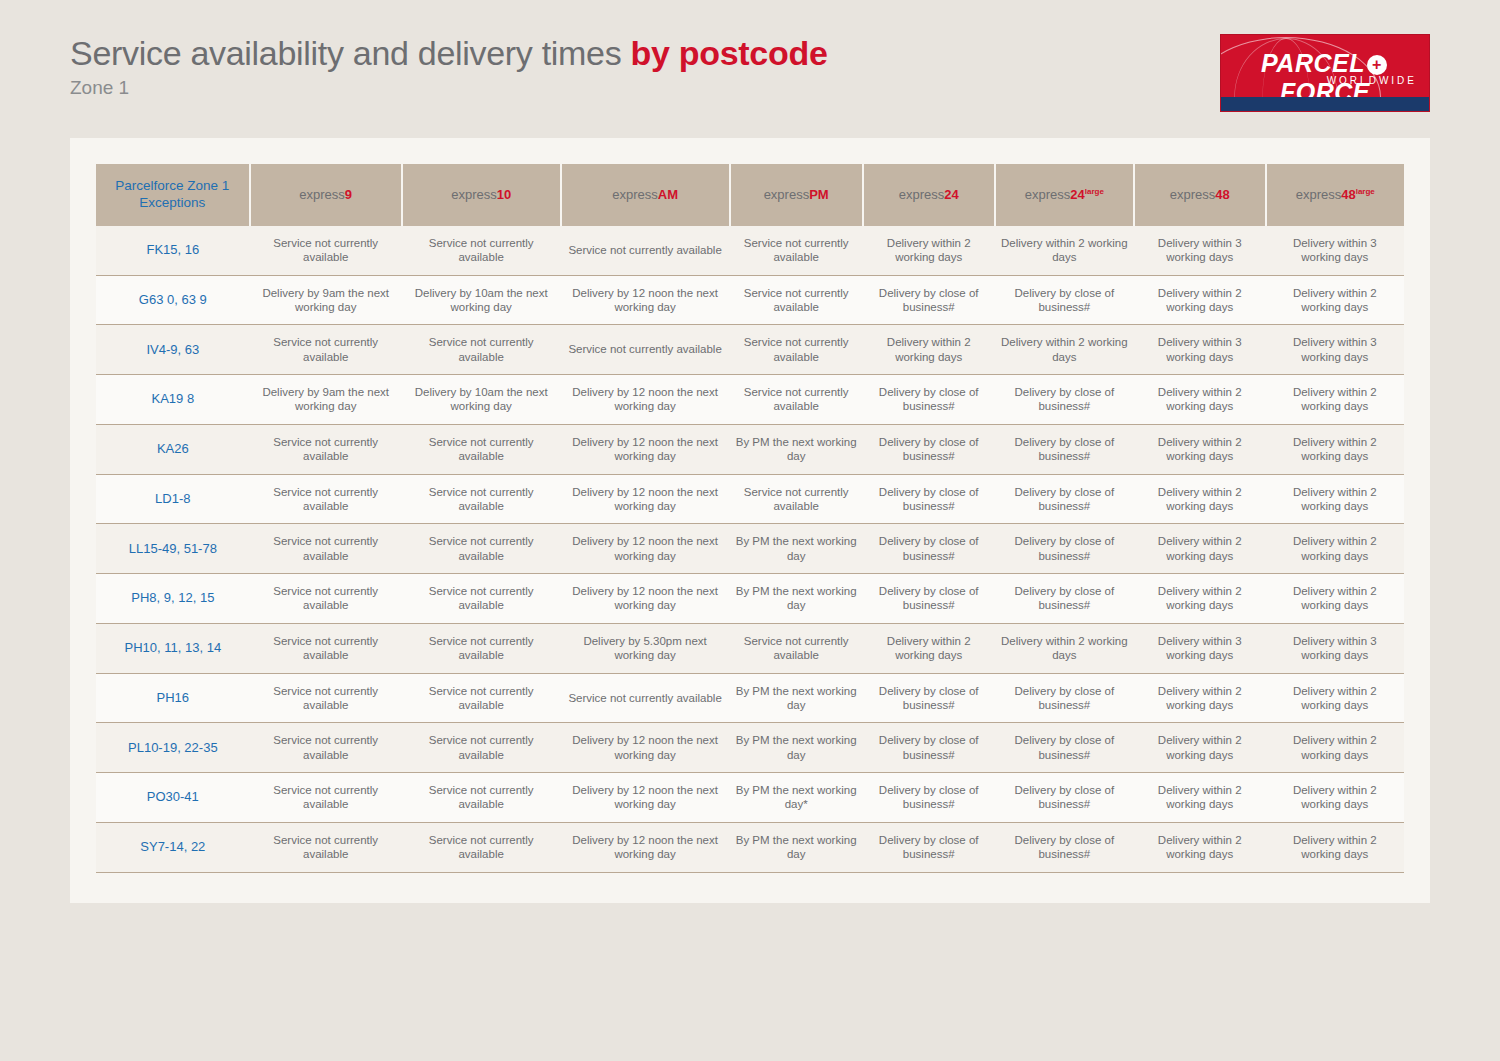Service availability and delivery times by postcode
Zone 1
PARCEL+FORCE
WORLDWIDE
| Parcelforce Zone 1 Exceptions | express 9 | express 10 | express AM | express PM | express 24 | express 24 large | express 48 | express 48 large |
| --- | --- | --- | --- | --- | --- | --- | --- | --- |
| FK15, 16 | Service not currently available | Service not currently available | Service not currently available | Service not currently available | Delivery within 2 working days | Delivery within 2 working days | Delivery within 3 working days | Delivery within 3 working days |
| G63 0, 63 9 | Delivery by 9am the next working day | Delivery by 10am the next working day | Delivery by 12 noon the next working day | Service not currently available | Delivery by close of business# | Delivery by close of business# | Delivery within 2 working days | Delivery within 2 working days |
| IV4-9, 63 | Service not currently available | Service not currently available | Service not currently available | Service not currently available | Delivery within 2 working days | Delivery within 2 working days | Delivery within 3 working days | Delivery within 3 working days |
| KA19 8 | Delivery by 9am the next working day | Delivery by 10am the next working day | Delivery by 12 noon the next working day | Service not currently available | Delivery by close of business# | Delivery by close of business# | Delivery within 2 working days | Delivery within 2 working days |
| KA26 | Service not currently available | Service not currently available | Delivery by 12 noon the next working day | By PM the next working day | Delivery by close of business# | Delivery by close of business# | Delivery within 2 working days | Delivery within 2 working days |
| LD1-8 | Service not currently available | Service not currently available | Delivery by 12 noon the next working day | Service not currently available | Delivery by close of business# | Delivery by close of business# | Delivery within 2 working days | Delivery within 2 working days |
| LL15-49, 51-78 | Service not currently available | Service not currently available | Delivery by 12 noon the next working day | By PM the next working day | Delivery by close of business# | Delivery by close of business# | Delivery within 2 working days | Delivery within 2 working days |
| PH8, 9, 12, 15 | Service not currently available | Service not currently available | Delivery by 12 noon the next working day | By PM the next working day | Delivery by close of business# | Delivery by close of business# | Delivery within 2 working days | Delivery within 2 working days |
| PH10, 11, 13, 14 | Service not currently available | Service not currently available | Delivery by 5.30pm next working day | Service not currently available | Delivery within 2 working days | Delivery within 2 working days | Delivery within 3 working days | Delivery within 3 working days |
| PH16 | Service not currently available | Service not currently available | Service not currently available | By PM the next working day | Delivery by close of business# | Delivery by close of business# | Delivery within 2 working days | Delivery within 2 working days |
| PL10-19, 22-35 | Service not currently available | Service not currently available | Delivery by 12 noon the next working day | By PM the next working day | Delivery by close of business# | Delivery by close of business# | Delivery within 2 working days | Delivery within 2 working days |
| PO30-41 | Service not currently available | Service not currently available | Delivery by 12 noon the next working day | By PM the next working day* | Delivery by close of business# | Delivery by close of business# | Delivery within 2 working days | Delivery within 2 working days |
| SY7-14, 22 | Service not currently available | Service not currently available | Delivery by 12 noon the next working day | By PM the next working day | Delivery by close of business# | Delivery by close of business# | Delivery within 2 working days | Delivery within 2 working days |